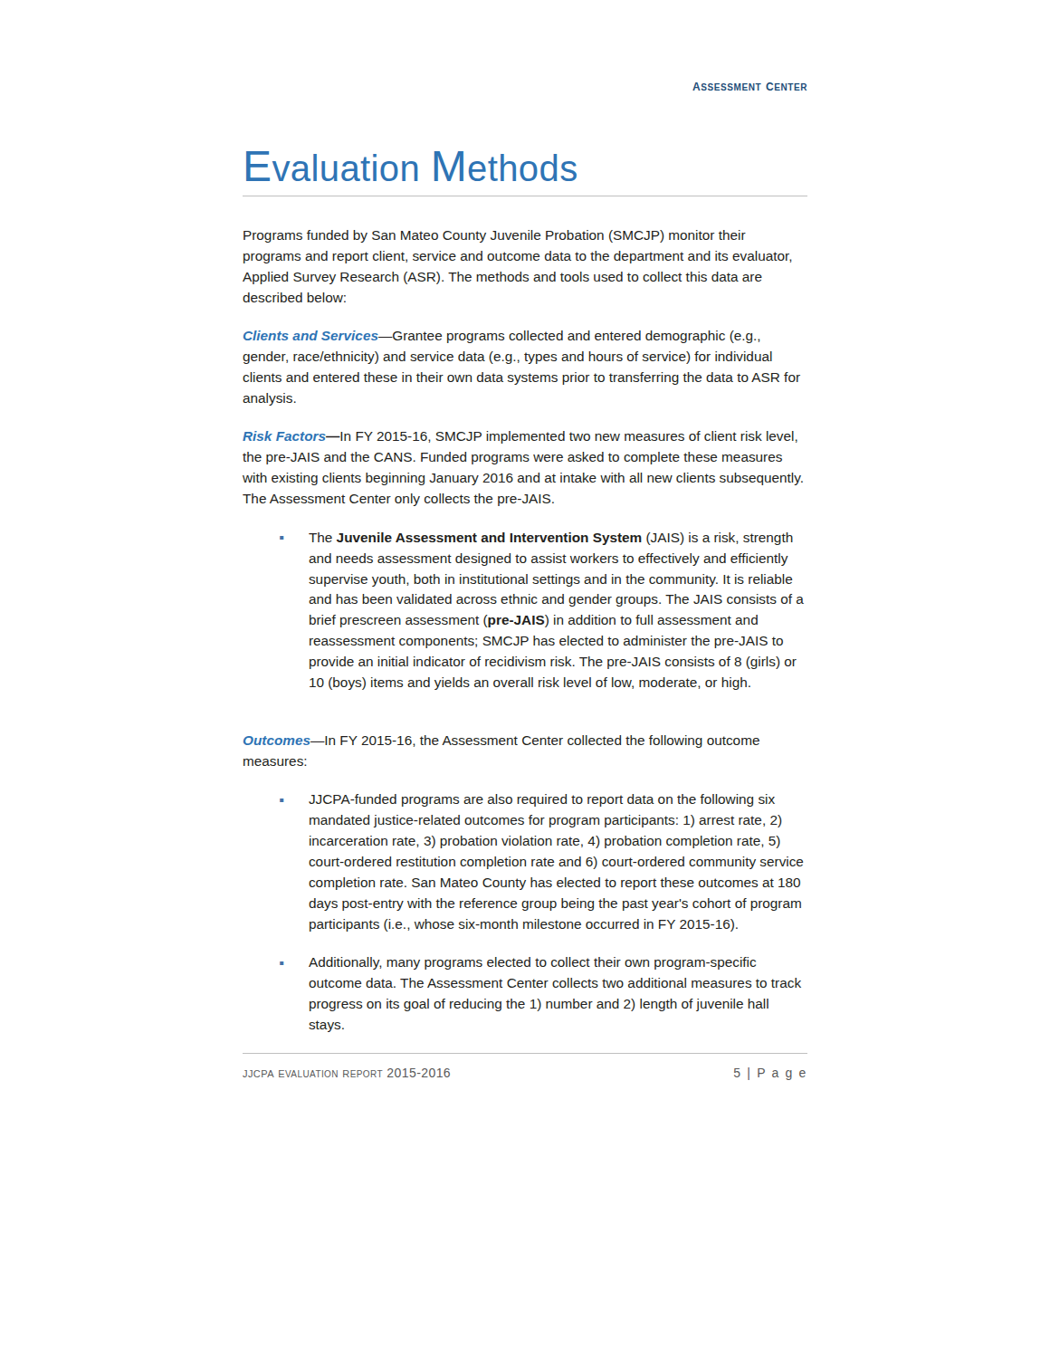Assessment Center
Evaluation Methods
Programs funded by San Mateo County Juvenile Probation (SMCJP) monitor their programs and report client, service and outcome data to the department and its evaluator, Applied Survey Research (ASR). The methods and tools used to collect this data are described below:
Clients and Services—Grantee programs collected and entered demographic (e.g., gender, race/ethnicity) and service data (e.g., types and hours of service) for individual clients and entered these in their own data systems prior to transferring the data to ASR for analysis.
Risk Factors—In FY 2015-16, SMCJP implemented two new measures of client risk level, the pre-JAIS and the CANS. Funded programs were asked to complete these measures with existing clients beginning January 2016 and at intake with all new clients subsequently. The Assessment Center only collects the pre-JAIS.
The Juvenile Assessment and Intervention System (JAIS) is a risk, strength and needs assessment designed to assist workers to effectively and efficiently supervise youth, both in institutional settings and in the community. It is reliable and has been validated across ethnic and gender groups. The JAIS consists of a brief prescreen assessment (pre-JAIS) in addition to full assessment and reassessment components; SMCJP has elected to administer the pre-JAIS to provide an initial indicator of recidivism risk. The pre-JAIS consists of 8 (girls) or 10 (boys) items and yields an overall risk level of low, moderate, or high.
Outcomes—In FY 2015-16, the Assessment Center collected the following outcome measures:
JJCPA-funded programs are also required to report data on the following six mandated justice-related outcomes for program participants: 1) arrest rate, 2) incarceration rate, 3) probation violation rate, 4) probation completion rate, 5) court-ordered restitution completion rate and 6) court-ordered community service completion rate. San Mateo County has elected to report these outcomes at 180 days post-entry with the reference group being the past year's cohort of program participants (i.e., whose six-month milestone occurred in FY 2015-16).
Additionally, many programs elected to collect their own program-specific outcome data. The Assessment Center collects two additional measures to track progress on its goal of reducing the 1) number and 2) length of juvenile hall stays.
JJCPA Evaluation Report 2015-2016
5 | P a g e